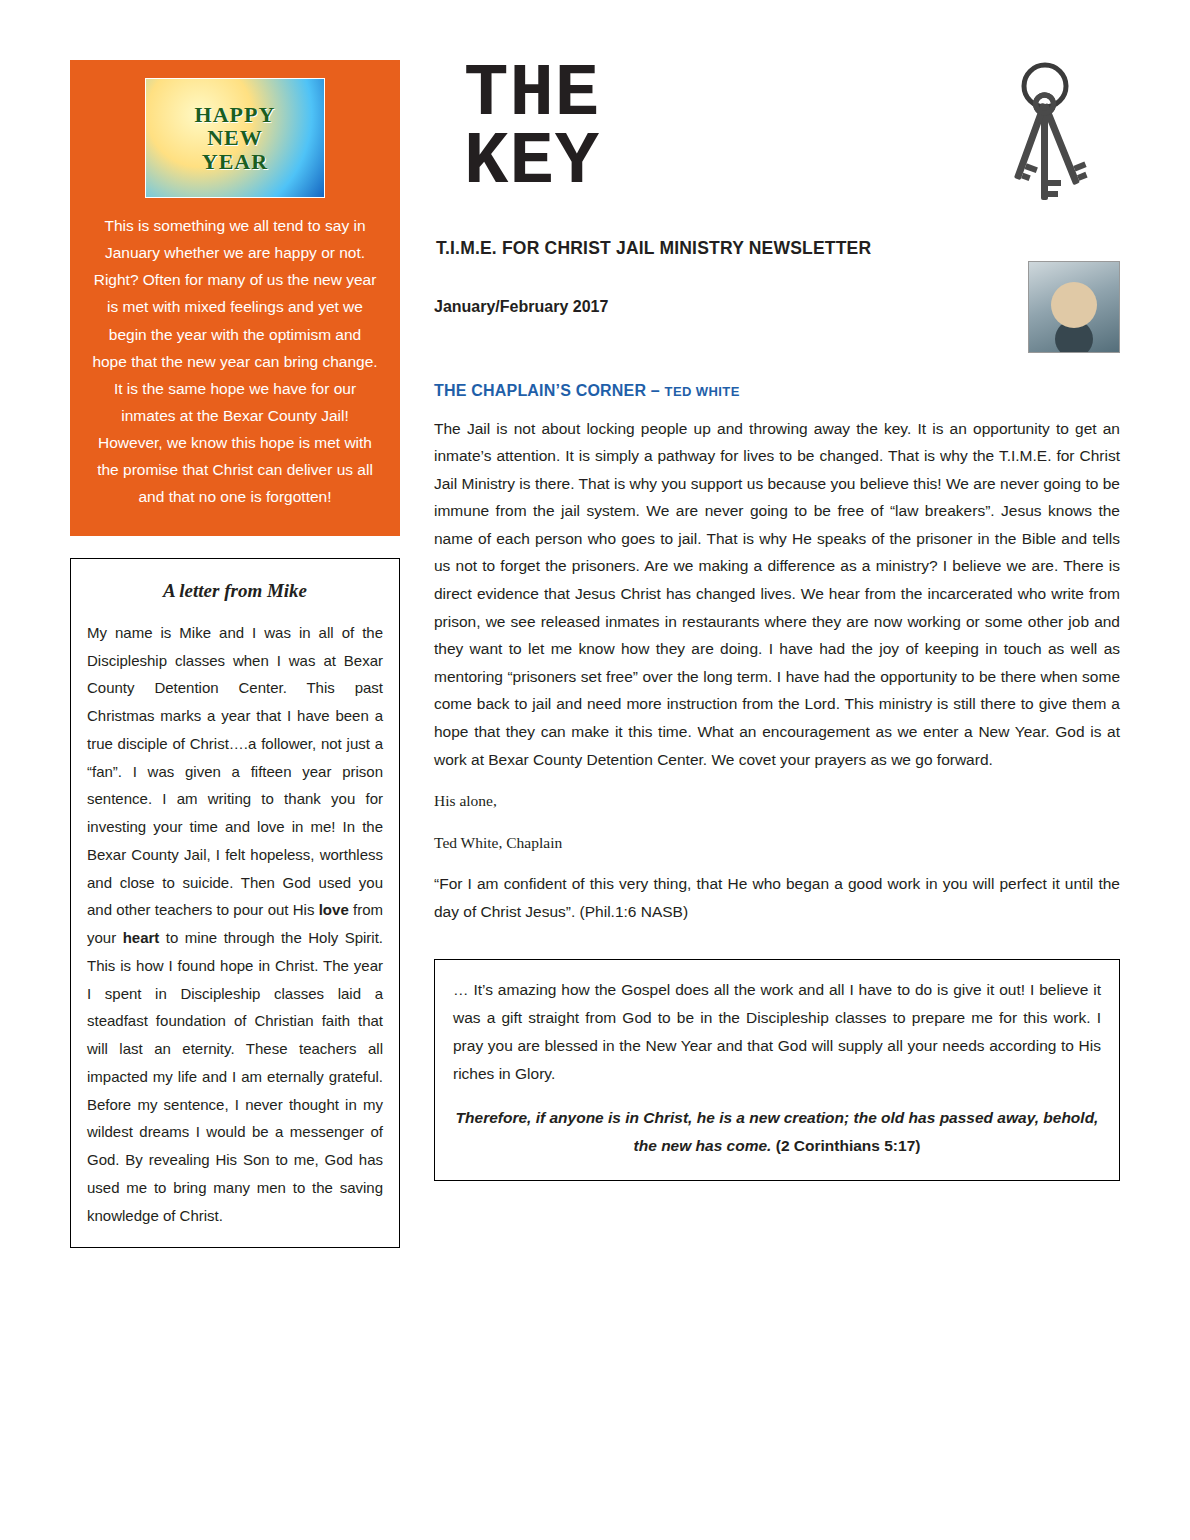HAPPY
NEW
YEAR
This is something we all tend to say in January whether we are happy or not. Right? Often for many of us the new year is met with mixed feelings and yet we begin the year with the optimism and hope that the new year can bring change. It is the same hope we have for our inmates at the Bexar County Jail! However, we know this hope is met with the promise that Christ can deliver us all and that no one is forgotten!
A letter from Mike
My name is Mike and I was in all of the Discipleship classes when I was at Bexar County Detention Center. This past Christmas marks a year that I have been a true disciple of Christ….a follower, not just a “fan”. I was given a fifteen year prison sentence. I am writing to thank you for investing your time and love in me! In the Bexar County Jail, I felt hopeless, worthless and close to suicide. Then God used you and other teachers to pour out His love from your heart to mine through the Holy Spirit. This is how I found hope in Christ. The year I spent in Discipleship classes laid a steadfast foundation of Christian faith that will last an eternity. These teachers all impacted my life and I am eternally grateful. Before my sentence, I never thought in my wildest dreams I would be a messenger of God. By revealing His Son to me, God has used me to bring many men to the saving knowledge of Christ.
THE
KEY
T.I.M.E. FOR CHRIST JAIL MINISTRY NEWSLETTER
January/February 2017
THE CHAPLAIN’S CORNER – TED WHITE
The Jail is not about locking people up and throwing away the key. It is an opportunity to get an inmate’s attention. It is simply a pathway for lives to be changed. That is why the T.I.M.E. for Christ Jail Ministry is there. That is why you support us because you believe this! We are never going to be immune from the jail system. We are never going to be free of “law breakers”. Jesus knows the name of each person who goes to jail. That is why He speaks of the prisoner in the Bible and tells us not to forget the prisoners. Are we making a difference as a ministry? I believe we are. There is direct evidence that Jesus Christ has changed lives. We hear from the incarcerated who write from prison, we see released inmates in restaurants where they are now working or some other job and they want to let me know how they are doing. I have had the joy of keeping in touch as well as mentoring “prisoners set free” over the long term. I have had the opportunity to be there when some come back to jail and need more instruction from the Lord. This ministry is still there to give them a hope that they can make it this time. What an encouragement as we enter a New Year. God is at work at Bexar County Detention Center. We covet your prayers as we go forward.
His alone,
Ted White, Chaplain
“For I am confident of this very thing, that He who began a good work in you will perfect it until the day of Christ Jesus”. (Phil.1:6 NASB)
… It’s amazing how the Gospel does all the work and all I have to do is give it out! I believe it was a gift straight from God to be in the Discipleship classes to prepare me for this work. I pray you are blessed in the New Year and that God will supply all your needs according to His riches in Glory.
Therefore, if anyone is in Christ, he is a new creation; the old has passed away, behold, the new has come. (2 Corinthians 5:17)